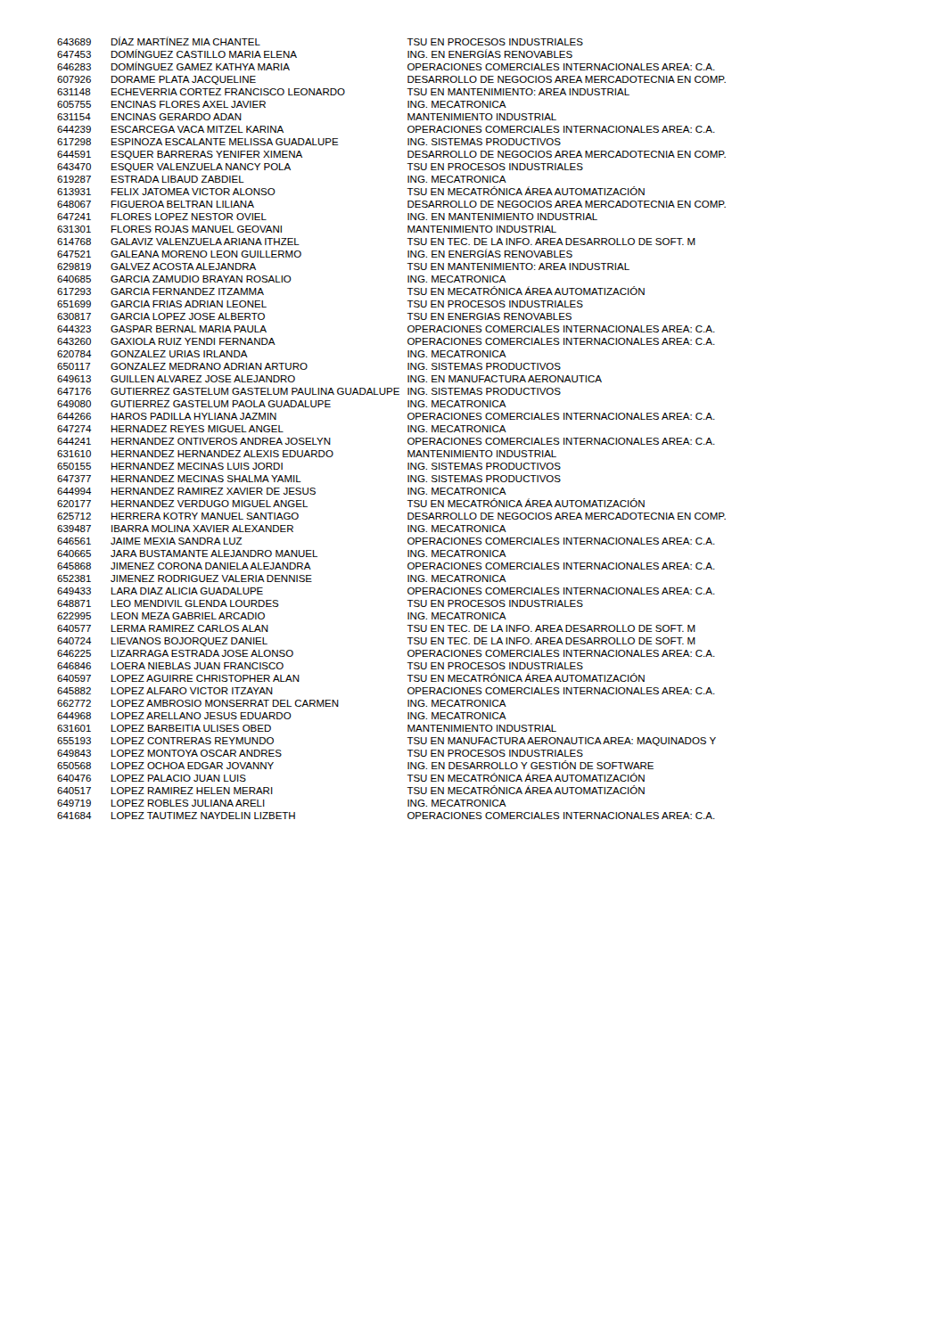| 643689 | DÍAZ MARTÍNEZ MIA CHANTEL | TSU EN PROCESOS INDUSTRIALES |
| 647453 | DOMÍNGUEZ CASTILLO MARIA ELENA | ING. EN ENERGÍAS RENOVABLES |
| 646283 | DOMÍNGUEZ GAMEZ KATHYA MARIA | OPERACIONES COMERCIALES INTERNACIONALES AREA: C.A. |
| 607926 | DORAME PLATA JACQUELINE | DESARROLLO DE NEGOCIOS AREA MERCADOTECNIA EN COMP. |
| 631148 | ECHEVERRIA CORTEZ FRANCISCO LEONARDO | TSU EN MANTENIMIENTO: AREA INDUSTRIAL |
| 605755 | ENCINAS FLORES AXEL JAVIER | ING. MECATRONICA |
| 631154 | ENCINAS GERARDO ADAN | MANTENIMIENTO INDUSTRIAL |
| 644239 | ESCARCEGA VACA MITZEL KARINA | OPERACIONES COMERCIALES INTERNACIONALES AREA: C.A. |
| 617298 | ESPINOZA ESCALANTE MELISSA GUADALUPE | ING. SISTEMAS PRODUCTIVOS |
| 644591 | ESQUER BARRERAS YENIFER XIMENA | DESARROLLO DE NEGOCIOS AREA MERCADOTECNIA EN COMP. |
| 643470 | ESQUER VALENZUELA NANCY POLA | TSU EN PROCESOS INDUSTRIALES |
| 619287 | ESTRADA LIBAUD ZABDIEL | ING. MECATRONICA |
| 613931 | FELIX JATOMEA VICTOR ALONSO | TSU EN MECATRÓNICA ÁREA AUTOMATIZACIÓN |
| 648067 | FIGUEROA BELTRAN LILIANA | DESARROLLO DE NEGOCIOS AREA MERCADOTECNIA EN COMP. |
| 647241 | FLORES LOPEZ NESTOR OVIEL | ING. EN MANTENIMIENTO INDUSTRIAL |
| 631301 | FLORES ROJAS MANUEL GEOVANI | MANTENIMIENTO INDUSTRIAL |
| 614768 | GALAVIZ VALENZUELA ARIANA ITHZEL | TSU EN TEC. DE LA INFO. AREA DESARROLLO DE SOFT. M |
| 647521 | GALEANA MORENO LEON GUILLERMO | ING. EN ENERGÍAS RENOVABLES |
| 629819 | GALVEZ ACOSTA ALEJANDRA | TSU EN MANTENIMIENTO: AREA INDUSTRIAL |
| 640685 | GARCIA ZAMUDIO BRAYAN ROSALIO | ING. MECATRONICA |
| 617293 | GARCIA FERNANDEZ ITZAMMA | TSU EN MECATRÓNICA ÁREA AUTOMATIZACIÓN |
| 651699 | GARCIA FRIAS ADRIAN LEONEL | TSU EN PROCESOS INDUSTRIALES |
| 630817 | GARCIA LOPEZ JOSE ALBERTO | TSU EN ENERGIAS RENOVABLES |
| 644323 | GASPAR BERNAL MARIA PAULA | OPERACIONES COMERCIALES INTERNACIONALES AREA: C.A. |
| 643260 | GAXIOLA RUIZ YENDI FERNANDA | OPERACIONES COMERCIALES INTERNACIONALES AREA: C.A. |
| 620784 | GONZALEZ URIAS IRLANDA | ING. MECATRONICA |
| 650117 | GONZALEZ MEDRANO ADRIAN ARTURO | ING. SISTEMAS PRODUCTIVOS |
| 649613 | GUILLEN ALVAREZ JOSE ALEJANDRO | ING. EN MANUFACTURA AERONAUTICA |
| 647176 | GUTIERREZ GASTELUM GASTELUM PAULINA GUADALUPE | ING. SISTEMAS PRODUCTIVOS |
| 649080 | GUTIERREZ GASTELUM PAOLA GUADALUPE | ING. MECATRONICA |
| 644266 | HAROS PADILLA HYLIANA JAZMIN | OPERACIONES COMERCIALES INTERNACIONALES AREA: C.A. |
| 647274 | HERNADEZ REYES MIGUEL ANGEL | ING. MECATRONICA |
| 644241 | HERNANDEZ ONTIVEROS ANDREA JOSELYN | OPERACIONES COMERCIALES INTERNACIONALES AREA: C.A. |
| 631610 | HERNANDEZ HERNANDEZ ALEXIS EDUARDO | MANTENIMIENTO INDUSTRIAL |
| 650155 | HERNANDEZ MECINAS LUIS JORDI | ING. SISTEMAS PRODUCTIVOS |
| 647377 | HERNANDEZ MECINAS SHALMA YAMIL | ING. SISTEMAS PRODUCTIVOS |
| 644994 | HERNANDEZ RAMIREZ XAVIER DE JESUS | ING. MECATRONICA |
| 620177 | HERNANDEZ VERDUGO MIGUEL ANGEL | TSU EN MECATRÓNICA ÁREA AUTOMATIZACIÓN |
| 625712 | HERRERA KOTRY MANUEL SANTIAGO | DESARROLLO DE NEGOCIOS AREA MERCADOTECNIA EN COMP. |
| 639487 | IBARRA MOLINA XAVIER ALEXANDER | ING. MECATRONICA |
| 646561 | JAIME MEXIA SANDRA LUZ | OPERACIONES COMERCIALES INTERNACIONALES AREA: C.A. |
| 640665 | JARA BUSTAMANTE ALEJANDRO MANUEL | ING. MECATRONICA |
| 645868 | JIMENEZ CORONA DANIELA ALEJANDRA | OPERACIONES COMERCIALES INTERNACIONALES AREA: C.A. |
| 652381 | JIMENEZ RODRIGUEZ VALERIA DENNISE | ING. MECATRONICA |
| 649433 | LARA DIAZ ALICIA GUADALUPE | OPERACIONES COMERCIALES INTERNACIONALES AREA: C.A. |
| 648871 | LEO MENDIVIL GLENDA LOURDES | TSU EN PROCESOS INDUSTRIALES |
| 622995 | LEON MEZA GABRIEL ARCADIO | ING. MECATRONICA |
| 640577 | LERMA RAMIREZ CARLOS ALAN | TSU EN TEC. DE LA INFO. AREA DESARROLLO DE SOFT. M |
| 640724 | LIEVANOS BOJORQUEZ DANIEL | TSU EN TEC. DE LA INFO. AREA DESARROLLO DE SOFT. M |
| 646225 | LIZARRAGA ESTRADA JOSE ALONSO | OPERACIONES COMERCIALES INTERNACIONALES AREA: C.A. |
| 646846 | LOERA NIEBLAS JUAN FRANCISCO | TSU EN PROCESOS INDUSTRIALES |
| 640597 | LOPEZ AGUIRRE CHRISTOPHER ALAN | TSU EN MECATRÓNICA ÁREA AUTOMATIZACIÓN |
| 645882 | LOPEZ ALFARO VICTOR ITZAYAN | OPERACIONES COMERCIALES INTERNACIONALES AREA: C.A. |
| 662772 | LOPEZ AMBROSIO MONSERRAT DEL CARMEN | ING. MECATRONICA |
| 644968 | LOPEZ ARELLANO JESUS EDUARDO | ING. MECATRONICA |
| 631601 | LOPEZ BARBEITIA ULISES OBED | MANTENIMIENTO INDUSTRIAL |
| 655193 | LOPEZ CONTRERAS REYMUNDO | TSU EN MANUFACTURA AERONAUTICA AREA: MAQUINADOS Y |
| 649843 | LOPEZ MONTOYA OSCAR ANDRES | TSU EN PROCESOS INDUSTRIALES |
| 650568 | LOPEZ OCHOA EDGAR JOVANNY | ING. EN DESARROLLO Y GESTIÓN DE SOFTWARE |
| 640476 | LOPEZ PALACIO JUAN LUIS | TSU EN MECATRÓNICA ÁREA AUTOMATIZACIÓN |
| 640517 | LOPEZ RAMIREZ HELEN MERARI | TSU EN MECATRÓNICA ÁREA AUTOMATIZACIÓN |
| 649719 | LOPEZ ROBLES JULIANA ARELI | ING. MECATRONICA |
| 641684 | LOPEZ TAUTIMEZ NAYDELIN LIZBETH | OPERACIONES COMERCIALES INTERNACIONALES AREA: C.A. |